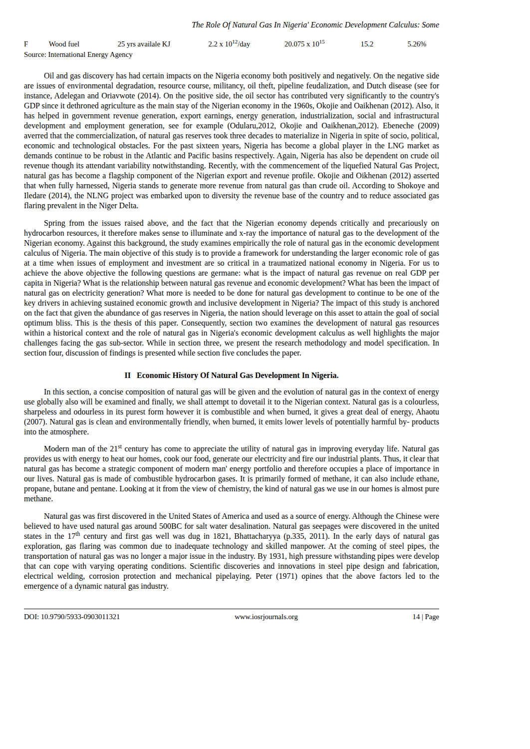The Role Of Natural Gas In Nigeria' Economic Development Calculus: Some
| F | Wood fuel | 25 yrs availale KJ | 2.2 x 10 12 /day | 20.075 x 10 15 | 15.2 | 5.26% |
Source: International Energy Agency
Oil and gas discovery has had certain impacts on the Nigeria economy both positively and negatively. On the negative side are issues of environmental degradation, resource course, militancy, oil theft, pipeline feudalization, and Dutch disease (see for instance, Adelegan and Oriavwote (2014). On the positive side, the oil sector has contributed very significantly to the country's GDP since it dethroned agriculture as the main stay of the Nigerian economy in the 1960s, Okojie and Oaikhenan (2012). Also, it has helped in government revenue generation, export earnings, energy generation, industrialization, social and infrastructural development and employment generation, see for example (Odularu,2012, Okojie and Oaikhenan,2012). Ebeneche (2009) averred that the commercialization, of natural gas reserves took three decades to materialize in Nigeria in spite of socio, political, economic and technological obstacles. For the past sixteen years, Nigeria has become a global player in the LNG market as demands continue to be robust in the Atlantic and Pacific basins respectively. Again, Nigeria has also be dependent on crude oil revenue though its attendant variability notwithstanding. Recently, with the commencement of the liquefied Natural Gas Project, natural gas has become a flagship component of the Nigerian export and revenue profile. Okojie and Oikhenan (2012) asserted that when fully harnessed, Nigeria stands to generate more revenue from natural gas than crude oil. According to Shokoye and Iledare (2014), the NLNG project was embarked upon to diversity the revenue base of the country and to reduce associated gas flaring prevalent in the Niger Delta.
Spring from the issues raised above, and the fact that the Nigerian economy depends critically and precariously on hydrocarbon resources, it therefore makes sense to illuminate and x-ray the importance of natural gas to the development of the Nigerian economy. Against this background, the study examines empirically the role of natural gas in the economic development calculus of Nigeria. The main objective of this study is to provide a framework for understanding the larger economic role of gas at a time when issues of employment and investment are so critical in a traumatized national economy in Nigeria. For us to achieve the above objective the following questions are germane: what is the impact of natural gas revenue on real GDP per capita in Nigeria? What is the relationship between natural gas revenue and economic development? What has been the impact of natural gas on electricity generation? What more is needed to be done for natural gas development to continue to be one of the key drivers in achieving sustained economic growth and inclusive development in Nigeria? The impact of this study is anchored on the fact that given the abundance of gas reserves in Nigeria, the nation should leverage on this asset to attain the goal of social optimum bliss. This is the thesis of this paper. Consequently, section two examines the development of natural gas resources within a historical context and the role of natural gas in Nigeria's economic development calculus as well highlights the major challenges facing the gas sub-sector. While in section three, we present the research methodology and model specification. In section four, discussion of findings is presented while section five concludes the paper.
II Economic History Of Natural Gas Development In Nigeria.
In this section, a concise composition of natural gas will be given and the evolution of natural gas in the context of energy use globally also will be examined and finally, we shall attempt to dovetail it to the Nigerian context. Natural gas is a colourless, sharpeless and odourless in its purest form however it is combustible and when burned, it gives a great deal of energy, Ahaotu (2007). Natural gas is clean and environmentally friendly, when burned, it emits lower levels of potentially harmful by- products into the atmosphere.
Modern man of the 21st century has come to appreciate the utility of natural gas in improving everyday life. Natural gas provides us with energy to heat our homes, cook our food, generate our electricity and fire our industrial plants. Thus, it clear that natural gas has become a strategic component of modern man' energy portfolio and therefore occupies a place of importance in our lives. Natural gas is made of combustible hydrocarbon gases. It is primarily formed of methane, it can also include ethane, propane, butane and pentane. Looking at it from the view of chemistry, the kind of natural gas we use in our homes is almost pure methane.
Natural gas was first discovered in the United States of America and used as a source of energy. Although the Chinese were believed to have used natural gas around 500BC for salt water desalination. Natural gas seepages were discovered in the united states in the 17th century and first gas well was dug in 1821, Bhattacharyya (p.335, 2011). In the early days of natural gas exploration, gas flaring was common due to inadequate technology and skilled manpower. At the coming of steel pipes, the transportation of natural gas was no longer a major issue in the industry. By 1931, high pressure withstanding pipes were develop that can cope with varying operating conditions. Scientific discoveries and innovations in steel pipe design and fabrication, electrical welding, corrosion protection and mechanical pipelaying. Peter (1971) opines that the above factors led to the emergence of a dynamic natural gas industry.
DOI: 10.9790/5933-0903011321 www.iosrjournals.org 14 | Page